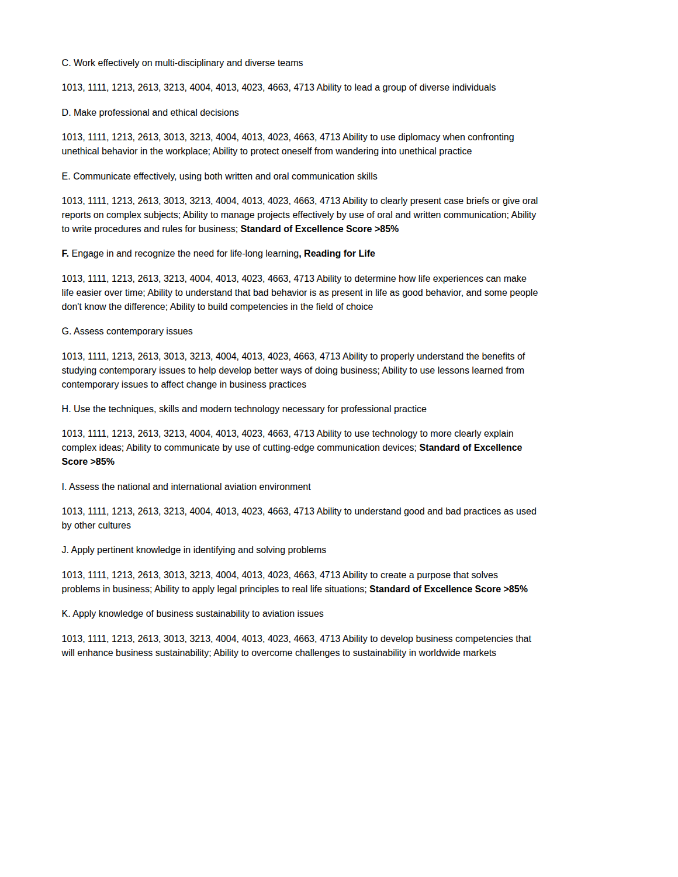C. Work effectively on multi-disciplinary and diverse teams
1013, 1111, 1213, 2613, 3213, 4004, 4013, 4023, 4663, 4713 Ability to lead a group of diverse individuals
D. Make professional and ethical decisions
1013, 1111, 1213, 2613, 3013, 3213, 4004, 4013, 4023, 4663, 4713 Ability to use diplomacy when confronting unethical behavior in the workplace; Ability to protect oneself from wandering into unethical practice
E. Communicate effectively, using both written and oral communication skills
1013, 1111, 1213, 2613, 3013, 3213, 4004, 4013, 4023, 4663, 4713 Ability to clearly present case briefs or give oral reports on complex subjects; Ability to manage projects effectively by use of oral and written communication; Ability to write procedures and rules for business; Standard of Excellence Score >85%
F. Engage in and recognize the need for life-long learning, Reading for Life
1013, 1111, 1213, 2613, 3213, 4004, 4013, 4023, 4663, 4713 Ability to determine how life experiences can make life easier over time; Ability to understand that bad behavior is as present in life as good behavior, and some people don't know the difference; Ability to build competencies in the field of choice
G. Assess contemporary issues
1013, 1111, 1213, 2613, 3013, 3213, 4004, 4013, 4023, 4663, 4713 Ability to properly understand the benefits of studying contemporary issues to help develop better ways of doing business; Ability to use lessons learned from contemporary issues to affect change in business practices
H. Use the techniques, skills and modern technology necessary for professional practice
1013, 1111, 1213, 2613, 3213, 4004, 4013, 4023, 4663, 4713 Ability to use technology to more clearly explain complex ideas; Ability to communicate by use of cutting-edge communication devices; Standard of Excellence Score >85%
I. Assess the national and international aviation environment
1013, 1111, 1213, 2613, 3213, 4004, 4013, 4023, 4663, 4713 Ability to understand good and bad practices as used by other cultures
J. Apply pertinent knowledge in identifying and solving problems
1013, 1111, 1213, 2613, 3013, 3213, 4004, 4013, 4023, 4663, 4713 Ability to create a purpose that solves problems in business; Ability to apply legal principles to real life situations; Standard of Excellence Score >85%
K. Apply knowledge of business sustainability to aviation issues
1013, 1111, 1213, 2613, 3013, 3213, 4004, 4013, 4023, 4663, 4713 Ability to develop business competencies that will enhance business sustainability; Ability to overcome challenges to sustainability in worldwide markets